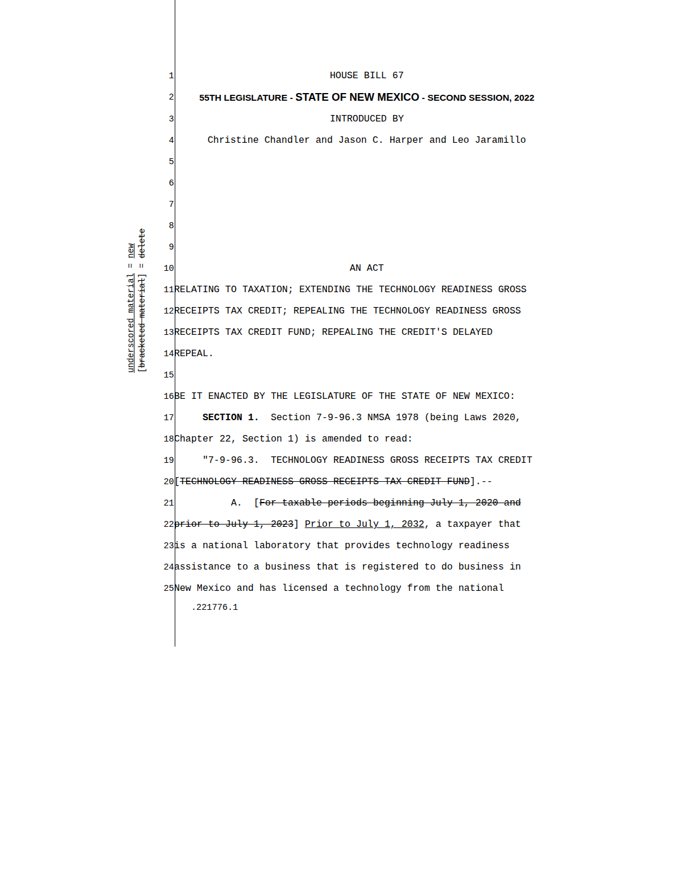underscored material = new
[bracketed material] = delete
| 1 | HOUSE BILL 67 |
| 2 | 55TH LEGISLATURE - STATE OF NEW MEXICO - SECOND SESSION, 2022 |
| 3 | INTRODUCED BY |
| 4 | Christine Chandler and Jason C. Harper and Leo Jaramillo |
| 5 | |
| 6 | |
| 7 | |
| 8 | |
| 9 | |
| 10 | AN ACT |
| 11 | RELATING TO TAXATION; EXTENDING THE TECHNOLOGY READINESS GROSS |
| 12 | RECEIPTS TAX CREDIT; REPEALING THE TECHNOLOGY READINESS GROSS |
| 13 | RECEIPTS TAX CREDIT FUND; REPEALING THE CREDIT'S DELAYED |
| 14 | REPEAL. |
| 15 | |
| 16 | BE IT ENACTED BY THE LEGISLATURE OF THE STATE OF NEW MEXICO: |
| 17 | SECTION 1. Section 7-9-96.3 NMSA 1978 (being Laws 2020, |
| 18 | Chapter 22, Section 1) is amended to read: |
| 19 | "7-9-96.3. TECHNOLOGY READINESS GROSS RECEIPTS TAX CREDIT |
| 20 | [ TECHNOLOGY READINESS GROSS RECEIPTS TAX CREDIT FUND ].-- |
| 21 | A. [ For taxable periods beginning July 1, 2020 and |
| 22 | prior to July 1, 2023 ] Prior to July 1, 2032 , a taxpayer that |
| 23 | is a national laboratory that provides technology readiness |
| 24 | assistance to a business that is registered to do business in |
| 25 | New Mexico and has licensed a technology from the national |
.221776.1